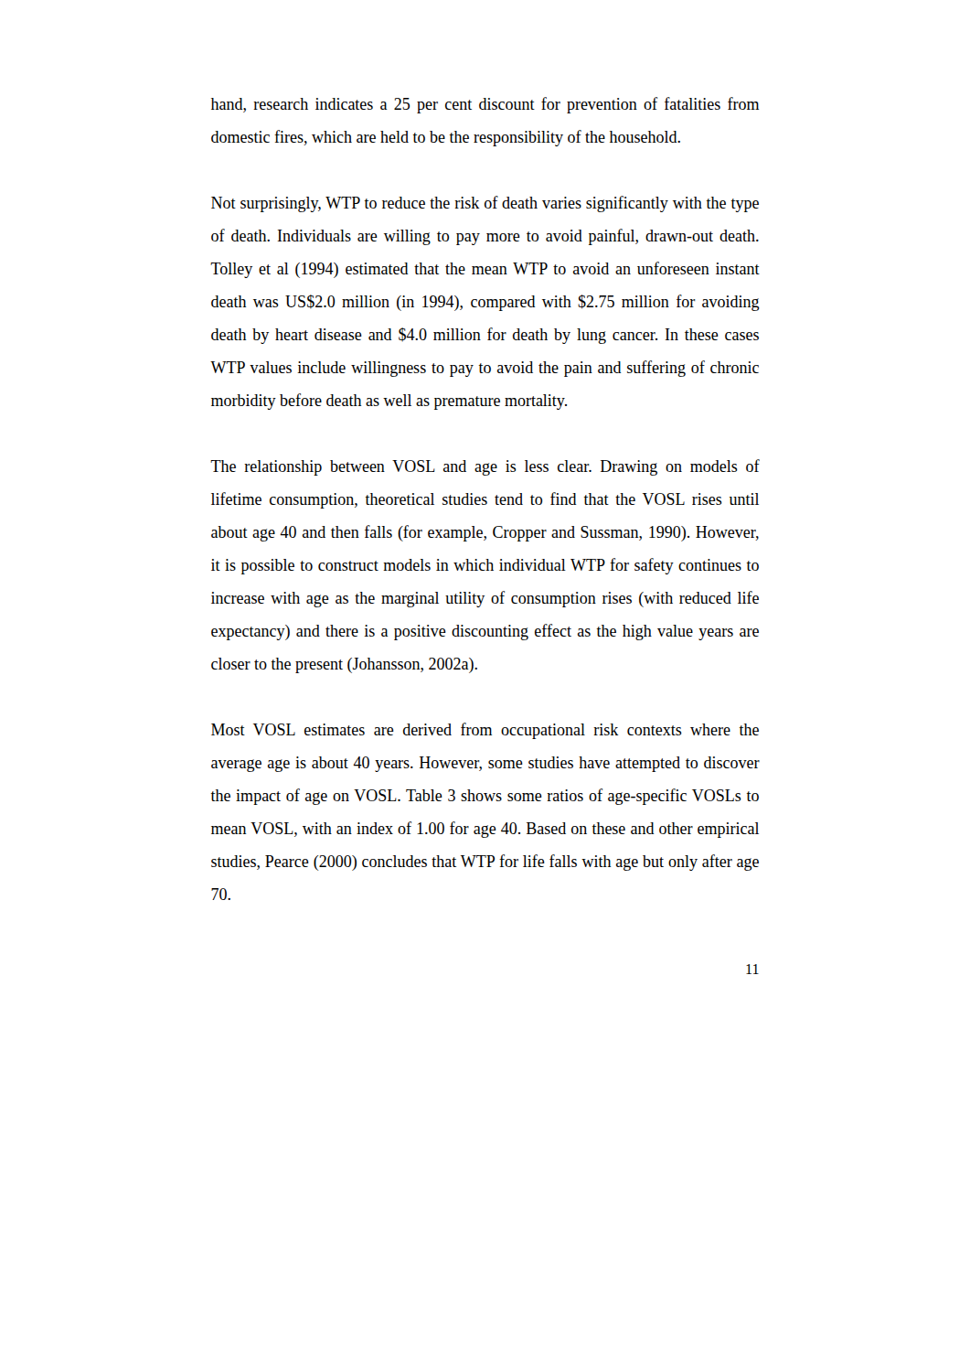hand, research indicates a 25 per cent discount for prevention of fatalities from domestic fires, which are held to be the responsibility of the household.
Not surprisingly, WTP to reduce the risk of death varies significantly with the type of death. Individuals are willing to pay more to avoid painful, drawn-out death. Tolley et al (1994) estimated that the mean WTP to avoid an unforeseen instant death was US$2.0 million (in 1994), compared with $2.75 million for avoiding death by heart disease and $4.0 million for death by lung cancer. In these cases WTP values include willingness to pay to avoid the pain and suffering of chronic morbidity before death as well as premature mortality.
The relationship between VOSL and age is less clear. Drawing on models of lifetime consumption, theoretical studies tend to find that the VOSL rises until about age 40 and then falls (for example, Cropper and Sussman, 1990). However, it is possible to construct models in which individual WTP for safety continues to increase with age as the marginal utility of consumption rises (with reduced life expectancy) and there is a positive discounting effect as the high value years are closer to the present (Johansson, 2002a).
Most VOSL estimates are derived from occupational risk contexts where the average age is about 40 years. However, some studies have attempted to discover the impact of age on VOSL. Table 3 shows some ratios of age-specific VOSLs to mean VOSL, with an index of 1.00 for age 40. Based on these and other empirical studies, Pearce (2000) concludes that WTP for life falls with age but only after age 70.
11